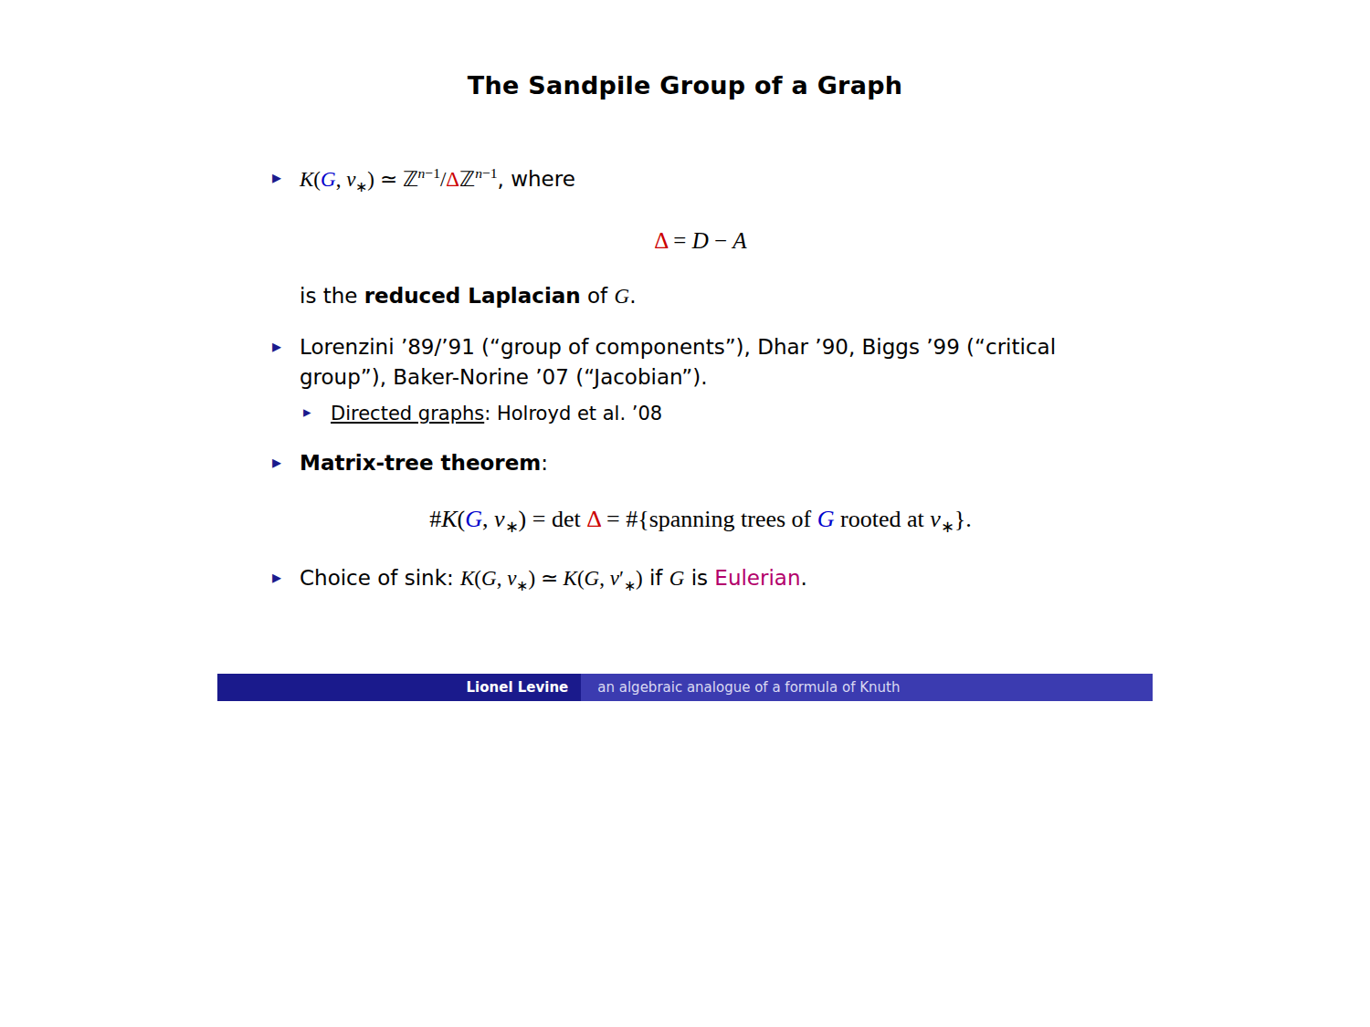The Sandpile Group of a Graph
K(G, v∗) ≃ ℤn−1/Δℤn−1, where
Δ = D − A
is the reduced Laplacian of G.
Lorenzini ’89/’91 (“group of components”), Dhar ’90, Biggs ’99 (“critical group”), Baker-Norine ’07 (“Jacobian”).
Directed graphs: Holroyd et al. ’08
Matrix-tree theorem:
#K(G, v∗) = det Δ = #{spanning trees of G rooted at v∗}.
Choice of sink: K(G, v∗) ≃ K(G, v′∗) if G is Eulerian.
Lionel Levine
an algebraic analogue of a formula of Knuth